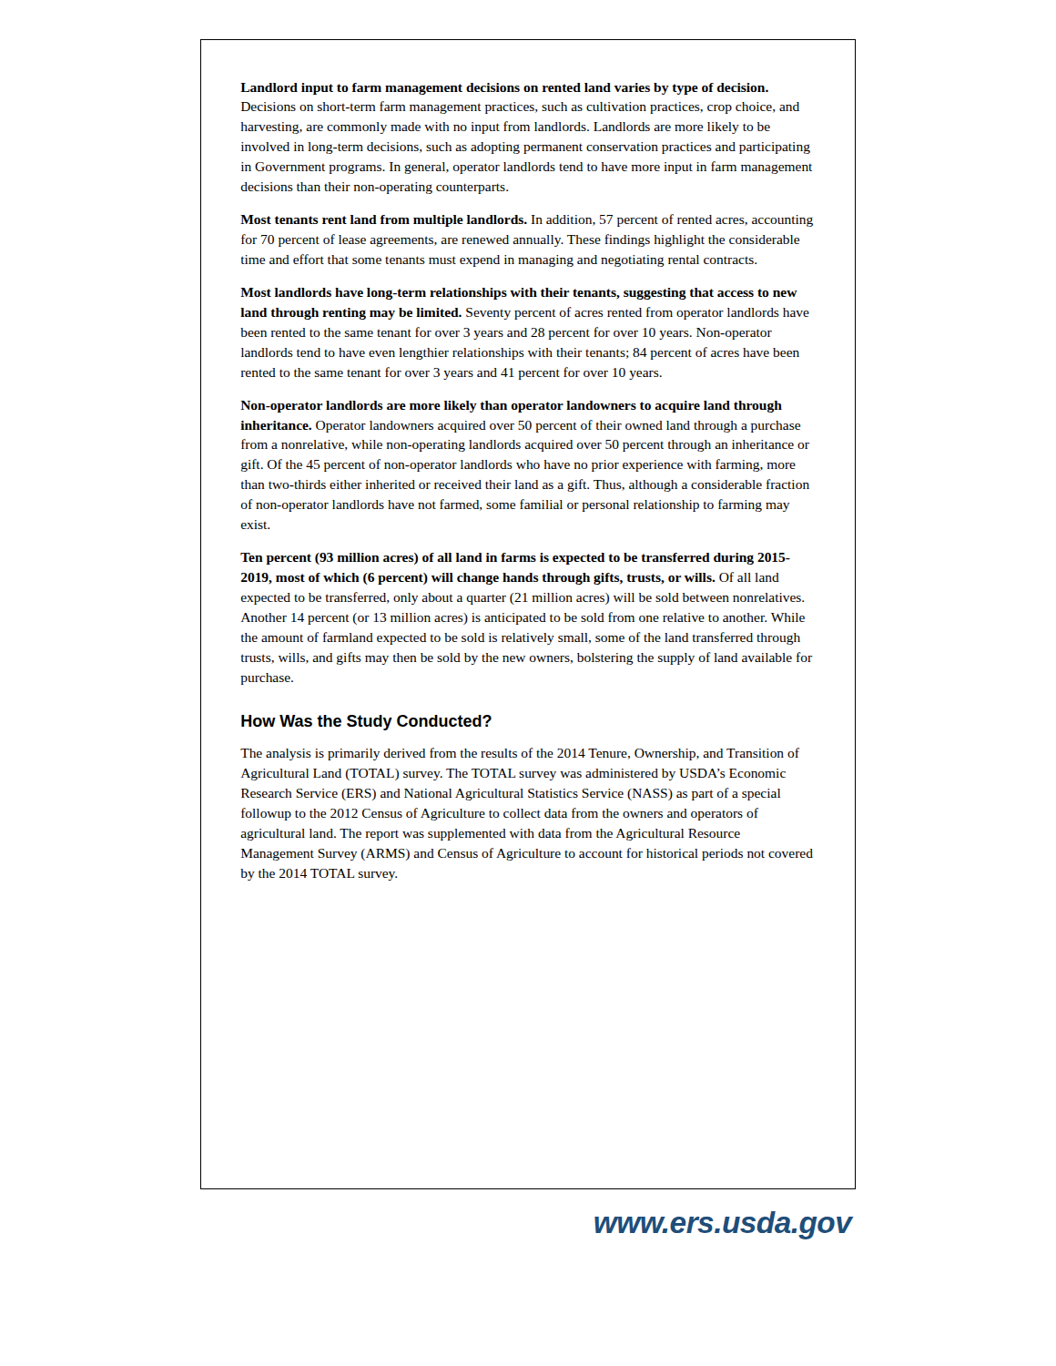Landlord input to farm management decisions on rented land varies by type of decision. Decisions on short-term farm management practices, such as cultivation practices, crop choice, and harvesting, are commonly made with no input from landlords. Landlords are more likely to be involved in long-term decisions, such as adopting permanent conservation practices and participating in Government programs. In general, operator landlords tend to have more input in farm management decisions than their non-operating counterparts.
Most tenants rent land from multiple landlords. In addition, 57 percent of rented acres, accounting for 70 percent of lease agreements, are renewed annually. These findings highlight the considerable time and effort that some tenants must expend in managing and negotiating rental contracts.
Most landlords have long-term relationships with their tenants, suggesting that access to new land through renting may be limited. Seventy percent of acres rented from operator landlords have been rented to the same tenant for over 3 years and 28 percent for over 10 years. Non-operator landlords tend to have even lengthier relationships with their tenants; 84 percent of acres have been rented to the same tenant for over 3 years and 41 percent for over 10 years.
Non-operator landlords are more likely than operator landowners to acquire land through inheritance. Operator landowners acquired over 50 percent of their owned land through a purchase from a nonrelative, while non-operating landlords acquired over 50 percent through an inheritance or gift. Of the 45 percent of non-operator landlords who have no prior experience with farming, more than two-thirds either inherited or received their land as a gift. Thus, although a considerable fraction of non-operator landlords have not farmed, some familial or personal relationship to farming may exist.
Ten percent (93 million acres) of all land in farms is expected to be transferred during 2015-2019, most of which (6 percent) will change hands through gifts, trusts, or wills. Of all land expected to be transferred, only about a quarter (21 million acres) will be sold between nonrelatives. Another 14 percent (or 13 million acres) is anticipated to be sold from one relative to another. While the amount of farmland expected to be sold is relatively small, some of the land transferred through trusts, wills, and gifts may then be sold by the new owners, bolstering the supply of land available for purchase.
How Was the Study Conducted?
The analysis is primarily derived from the results of the 2014 Tenure, Ownership, and Transition of Agricultural Land (TOTAL) survey. The TOTAL survey was administered by USDA’s Economic Research Service (ERS) and National Agricultural Statistics Service (NASS) as part of a special followup to the 2012 Census of Agriculture to collect data from the owners and operators of agricultural land. The report was supplemented with data from the Agricultural Resource Management Survey (ARMS) and Census of Agriculture to account for historical periods not covered by the 2014 TOTAL survey.
www.ers.usda.gov